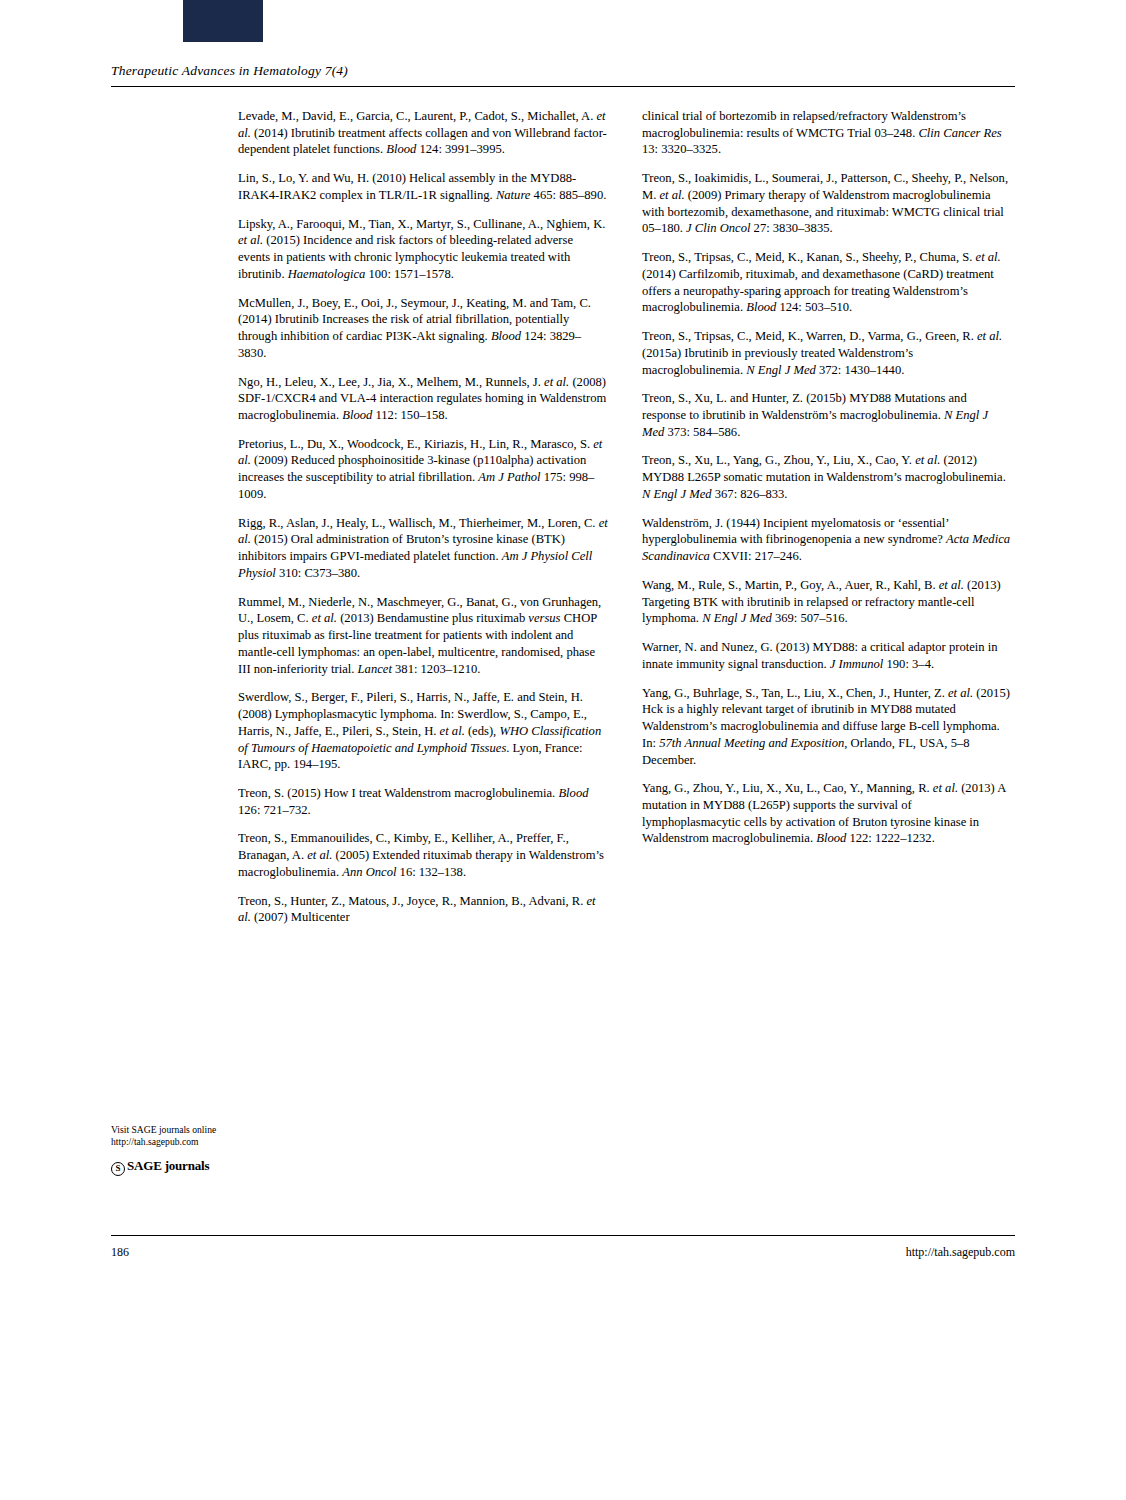Therapeutic Advances in Hematology 7(4)
Levade, M., David, E., Garcia, C., Laurent, P., Cadot, S., Michallet, A. et al. (2014) Ibrutinib treatment affects collagen and von Willebrand factor-dependent platelet functions. Blood 124: 3991–3995.
Lin, S., Lo, Y. and Wu, H. (2010) Helical assembly in the MYD88-IRAK4-IRAK2 complex in TLR/IL-1R signalling. Nature 465: 885–890.
Lipsky, A., Farooqui, M., Tian, X., Martyr, S., Cullinane, A., Nghiem, K. et al. (2015) Incidence and risk factors of bleeding-related adverse events in patients with chronic lymphocytic leukemia treated with ibrutinib. Haematologica 100: 1571–1578.
McMullen, J., Boey, E., Ooi, J., Seymour, J., Keating, M. and Tam, C. (2014) Ibrutinib Increases the risk of atrial fibrillation, potentially through inhibition of cardiac PI3K-Akt signaling. Blood 124: 3829–3830.
Ngo, H., Leleu, X., Lee, J., Jia, X., Melhem, M., Runnels, J. et al. (2008) SDF-1/CXCR4 and VLA-4 interaction regulates homing in Waldenstrom macroglobulinemia. Blood 112: 150–158.
Pretorius, L., Du, X., Woodcock, E., Kiriazis, H., Lin, R., Marasco, S. et al. (2009) Reduced phosphoinositide 3-kinase (p110alpha) activation increases the susceptibility to atrial fibrillation. Am J Pathol 175: 998–1009.
Rigg, R., Aslan, J., Healy, L., Wallisch, M., Thierheimer, M., Loren, C. et al. (2015) Oral administration of Bruton’s tyrosine kinase (BTK) inhibitors impairs GPVI-mediated platelet function. Am J Physiol Cell Physiol 310: C373–380.
Rummel, M., Niederle, N., Maschmeyer, G., Banat, G., von Grunhagen, U., Losem, C. et al. (2013) Bendamustine plus rituximab versus CHOP plus rituximab as first-line treatment for patients with indolent and mantle-cell lymphomas: an open-label, multicentre, randomised, phase III non-inferiority trial. Lancet 381: 1203–1210.
Swerdlow, S., Berger, F., Pileri, S., Harris, N., Jaffe, E. and Stein, H. (2008) Lymphoplasmacytic lymphoma. In: Swerdlow, S., Campo, E., Harris, N., Jaffe, E., Pileri, S., Stein, H. et al. (eds), WHO Classification of Tumours of Haematopoietic and Lymphoid Tissues. Lyon, France: IARC, pp. 194–195.
Treon, S. (2015) How I treat Waldenstrom macroglobulinemia. Blood 126: 721–732.
Treon, S., Emmanouilides, C., Kimby, E., Kelliher, A., Preffer, F., Branagan, A. et al. (2005) Extended rituximab therapy in Waldenstrom’s macroglobulinemia. Ann Oncol 16: 132–138.
Treon, S., Hunter, Z., Matous, J., Joyce, R., Mannion, B., Advani, R. et al. (2007) Multicenter
clinical trial of bortezomib in relapsed/refractory Waldenstrom’s macroglobulinemia: results of WMCTG Trial 03–248. Clin Cancer Res 13: 3320–3325.
Treon, S., Ioakimidis, L., Soumerai, J., Patterson, C., Sheehy, P., Nelson, M. et al. (2009) Primary therapy of Waldenstrom macroglobulinemia with bortezomib, dexamethasone, and rituximab: WMCTG clinical trial 05–180. J Clin Oncol 27: 3830–3835.
Treon, S., Tripsas, C., Meid, K., Kanan, S., Sheehy, P., Chuma, S. et al. (2014) Carfilzomib, rituximab, and dexamethasone (CaRD) treatment offers a neuropathy-sparing approach for treating Waldenstrom’s macroglobulinemia. Blood 124: 503–510.
Treon, S., Tripsas, C., Meid, K., Warren, D., Varma, G., Green, R. et al. (2015a) Ibrutinib in previously treated Waldenstrom’s macroglobulinemia. N Engl J Med 372: 1430–1440.
Treon, S., Xu, L. and Hunter, Z. (2015b) MYD88 Mutations and response to ibrutinib in Waldenström’s macroglobulinemia. N Engl J Med 373: 584–586.
Treon, S., Xu, L., Yang, G., Zhou, Y., Liu, X., Cao, Y. et al. (2012) MYD88 L265P somatic mutation in Waldenstrom’s macroglobulinemia. N Engl J Med 367: 826–833.
Waldenström, J. (1944) Incipient myelomatosis or ‘essential’ hyperglobulinemia with fibrinogenopenia a new syndrome? Acta Medica Scandinavica CXVII: 217–246.
Wang, M., Rule, S., Martin, P., Goy, A., Auer, R., Kahl, B. et al. (2013) Targeting BTK with ibrutinib in relapsed or refractory mantle-cell lymphoma. N Engl J Med 369: 507–516.
Warner, N. and Nunez, G. (2013) MYD88: a critical adaptor protein in innate immunity signal transduction. J Immunol 190: 3–4.
Yang, G., Buhrlage, S., Tan, L., Liu, X., Chen, J., Hunter, Z. et al. (2015) Hck is a highly relevant target of ibrutinib in MYD88 mutated Waldenstrom’s macroglobulinemia and diffuse large B-cell lymphoma. In: 57th Annual Meeting and Exposition, Orlando, FL, USA, 5–8 December.
Yang, G., Zhou, Y., Liu, X., Xu, L., Cao, Y., Manning, R. et al. (2013) A mutation in MYD88 (L265P) supports the survival of lymphoplasmacytic cells by activation of Bruton tyrosine kinase in Waldenstrom macroglobulinemia. Blood 122: 1222–1232.
Visit SAGE journals online
http://tah.sagepub.com
SSAGE journals
186
http://tah.sagepub.com